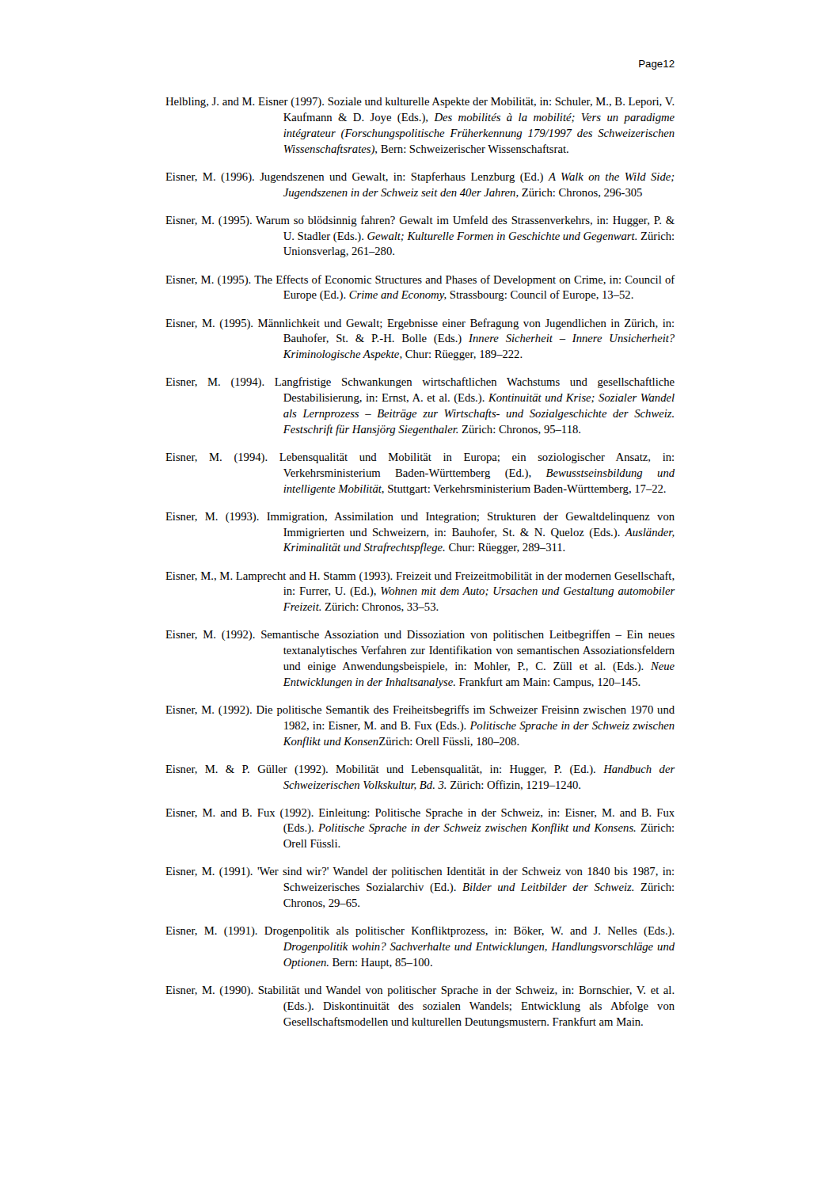Page12
Helbling, J. and M. Eisner (1997). Soziale und kulturelle Aspekte der Mobilität, in: Schuler, M., B. Lepori, V. Kaufmann & D. Joye (Eds.), Des mobilités à la mobilité; Vers un paradigme intégrateur (Forschungspolitische Früherkennung 179/1997 des Schweizerischen Wissenschaftsrates), Bern: Schweizerischer Wissenschaftsrat.
Eisner, M. (1996). Jugendszenen und Gewalt, in: Stapferhaus Lenzburg (Ed.) A Walk on the Wild Side; Jugendszenen in der Schweiz seit den 40er Jahren, Zürich: Chronos, 296-305
Eisner, M. (1995). Warum so blödsinnig fahren? Gewalt im Umfeld des Strassenverkehrs, in: Hugger, P. & U. Stadler (Eds.). Gewalt; Kulturelle Formen in Geschichte und Gegenwart. Zürich: Unionsverlag, 261–280.
Eisner, M. (1995). The Effects of Economic Structures and Phases of Development on Crime, in: Council of Europe (Ed.). Crime and Economy, Strassbourg: Council of Europe, 13–52.
Eisner, M. (1995). Männlichkeit und Gewalt; Ergebnisse einer Befragung von Jugendlichen in Zürich, in: Bauhofer, St. & P.-H. Bolle (Eds.) Innere Sicherheit – Innere Unsicherheit? Kriminologische Aspekte, Chur: Rüegger, 189–222.
Eisner, M. (1994). Langfristige Schwankungen wirtschaftlichen Wachstums und gesellschaftliche Destabilisierung, in: Ernst, A. et al. (Eds.). Kontinuität und Krise; Sozialer Wandel als Lernprozess – Beiträge zur Wirtschafts- und Sozialgeschichte der Schweiz. Festschrift für Hansjörg Siegenthaler. Zürich: Chronos, 95–118.
Eisner, M. (1994). Lebensqualität und Mobilität in Europa; ein soziologischer Ansatz, in: Verkehrsministerium Baden-Württemberg (Ed.), Bewusstseinsbildung und intelligente Mobilität, Stuttgart: Verkehrsministerium Baden-Württemberg, 17–22.
Eisner, M. (1993). Immigration, Assimilation und Integration; Strukturen der Gewaltdelinquenz von Immigrierten und Schweizern, in: Bauhofer, St. & N. Queloz (Eds.). Ausländer, Kriminalität und Strafrechtspflege. Chur: Rüegger, 289–311.
Eisner, M., M. Lamprecht and H. Stamm (1993). Freizeit und Freizeitmobilität in der modernen Gesellschaft, in: Furrer, U. (Ed.), Wohnen mit dem Auto; Ursachen und Gestaltung automobiler Freizeit. Zürich: Chronos, 33–53.
Eisner, M. (1992). Semantische Assoziation und Dissoziation von politischen Leitbegriffen – Ein neues textanalytisches Verfahren zur Identifikation von semantischen Assoziationsfeldern und einige Anwendungsbeispiele, in: Mohler, P., C. Züll et al. (Eds.). Neue Entwicklungen in der Inhaltsanalyse. Frankfurt am Main: Campus, 120–145.
Eisner, M. (1992). Die politische Semantik des Freiheitsbegriffs im Schweizer Freisinn zwischen 1970 und 1982, in: Eisner, M. and B. Fux (Eds.). Politische Sprache in der Schweiz zwischen Konflikt und Konsen Zürich: Orell Füssli, 180–208.
Eisner, M. & P. Güller (1992). Mobilität und Lebensqualität, in: Hugger, P. (Ed.). Handbuch der Schweizerischen Volkskultur, Bd. 3. Zürich: Offizin, 1219–1240.
Eisner, M. and B. Fux (1992). Einleitung: Politische Sprache in der Schweiz, in: Eisner, M. and B. Fux (Eds.). Politische Sprache in der Schweiz zwischen Konflikt und Konsens. Zürich: Orell Füssli.
Eisner, M. (1991). 'Wer sind wir?' Wandel der politischen Identität in der Schweiz von 1840 bis 1987, in: Schweizerisches Sozialarchiv (Ed.). Bilder und Leitbilder der Schweiz. Zürich: Chronos, 29–65.
Eisner, M. (1991). Drogenpolitik als politischer Konfliktprozess, in: Böker, W. and J. Nelles (Eds.). Drogenpolitik wohin? Sachverhalte und Entwicklungen, Handlungsvorschläge und Optionen. Bern: Haupt, 85–100.
Eisner, M. (1990). Stabilität und Wandel von politischer Sprache in der Schweiz, in: Bornschier, V. et al. (Eds.). Diskontinuität des sozialen Wandels; Entwicklung als Abfolge von Gesellschaftsmodellen und kulturellen Deutungsmustern. Frankfurt am Main.